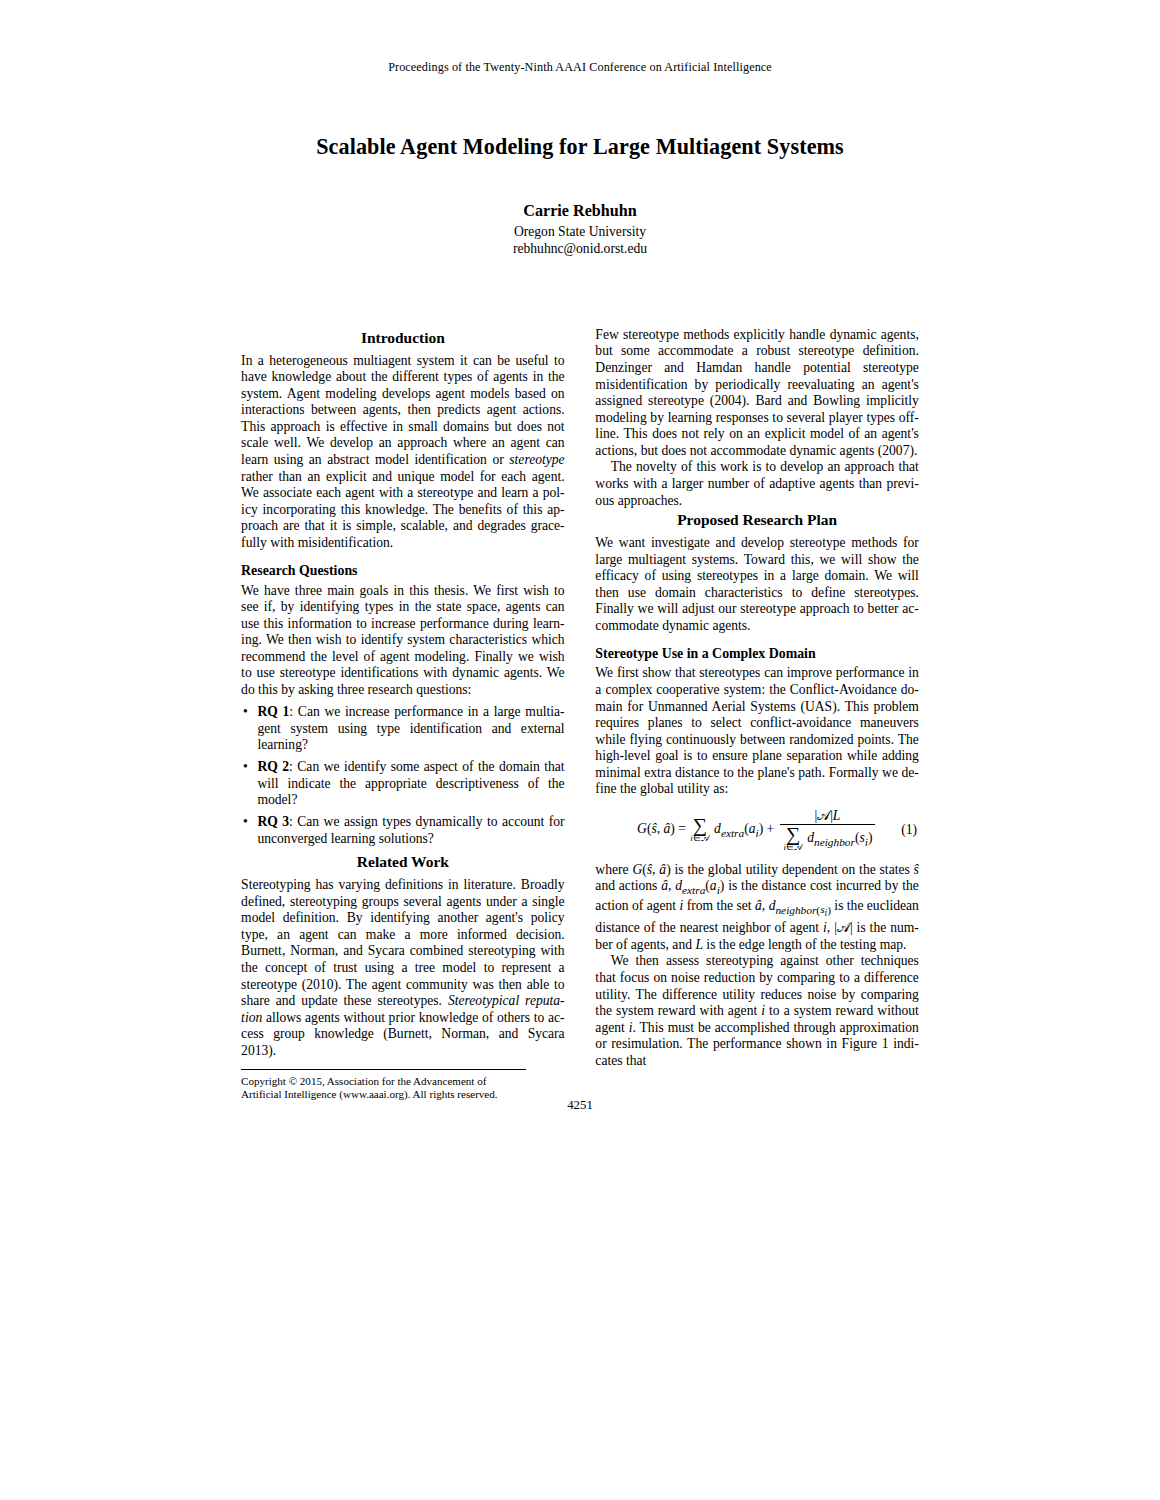Proceedings of the Twenty-Ninth AAAI Conference on Artificial Intelligence
Scalable Agent Modeling for Large Multiagent Systems
Carrie Rebhuhn
Oregon State University
rebhuhnc@onid.orst.edu
Introduction
In a heterogeneous multiagent system it can be useful to have knowledge about the different types of agents in the system. Agent modeling develops agent models based on interactions between agents, then predicts agent actions. This approach is effective in small domains but does not scale well. We develop an approach where an agent can learn using an abstract model identification or stereotype rather than an explicit and unique model for each agent. We associate each agent with a stereotype and learn a policy incorporating this knowledge. The benefits of this approach are that it is simple, scalable, and degrades gracefully with misidentification.
Research Questions
We have three main goals in this thesis. We first wish to see if, by identifying types in the state space, agents can use this information to increase performance during learning. We then wish to identify system characteristics which recommend the level of agent modeling. Finally we wish to use stereotype identifications with dynamic agents. We do this by asking three research questions:
RQ 1: Can we increase performance in a large multiagent system using type identification and external learning?
RQ 2: Can we identify some aspect of the domain that will indicate the appropriate descriptiveness of the model?
RQ 3: Can we assign types dynamically to account for unconverged learning solutions?
Related Work
Stereotyping has varying definitions in literature. Broadly defined, stereotyping groups several agents under a single model definition. By identifying another agent's policy type, an agent can make a more informed decision. Burnett, Norman, and Sycara combined stereotyping with the concept of trust using a tree model to represent a stereotype (2010). The agent community was then able to share and update these stereotypes. Stereotypical reputation allows agents without prior knowledge of others to access group knowledge (Burnett, Norman, and Sycara 2013).
Copyright © 2015, Association for the Advancement of Artificial Intelligence (www.aaai.org). All rights reserved.
Few stereotype methods explicitly handle dynamic agents, but some accommodate a robust stereotype definition. Denzinger and Hamdan handle potential stereotype misidentification by periodically reevaluating an agent's assigned stereotype (2004). Bard and Bowling implicitly modeling by learning responses to several player types offline. This does not rely on an explicit model of an agent's actions, but does not accommodate dynamic agents (2007).
The novelty of this work is to develop an approach that works with a larger number of adaptive agents than previous approaches.
Proposed Research Plan
We want investigate and develop stereotype methods for large multiagent systems. Toward this, we will show the efficacy of using stereotypes in a large domain. We will then use domain characteristics to define stereotypes. Finally we will adjust our stereotype approach to better accommodate dynamic agents.
Stereotype Use in a Complex Domain
We first show that stereotypes can improve performance in a complex cooperative system: the Conflict-Avoidance domain for Unmanned Aerial Systems (UAS). This problem requires planes to select conflict-avoidance maneuvers while flying continuously between randomized points. The high-level goal is to ensure plane separation while adding minimal extra distance to the plane's path. Formally we define the global utility as:
G(ŝ, â) = ∑i∈𝒜 dextra(ai) + |𝒜|L∑i∈𝒜 dneighbor(si) (1)
where G(ŝ, â) is the global utility dependent on the states ŝ and actions â, dextra(ai) is the distance cost incurred by the action of agent i from the set â, dneighbor(si) is the euclidean distance of the nearest neighbor of agent i, |𝒜| is the number of agents, and L is the edge length of the testing map.
We then assess stereotyping against other techniques that focus on noise reduction by comparing to a difference utility. The difference utility reduces noise by comparing the system reward with agent i to a system reward without agent i. This must be accomplished through approximation or resimulation. The performance shown in Figure 1 indicates that
4251